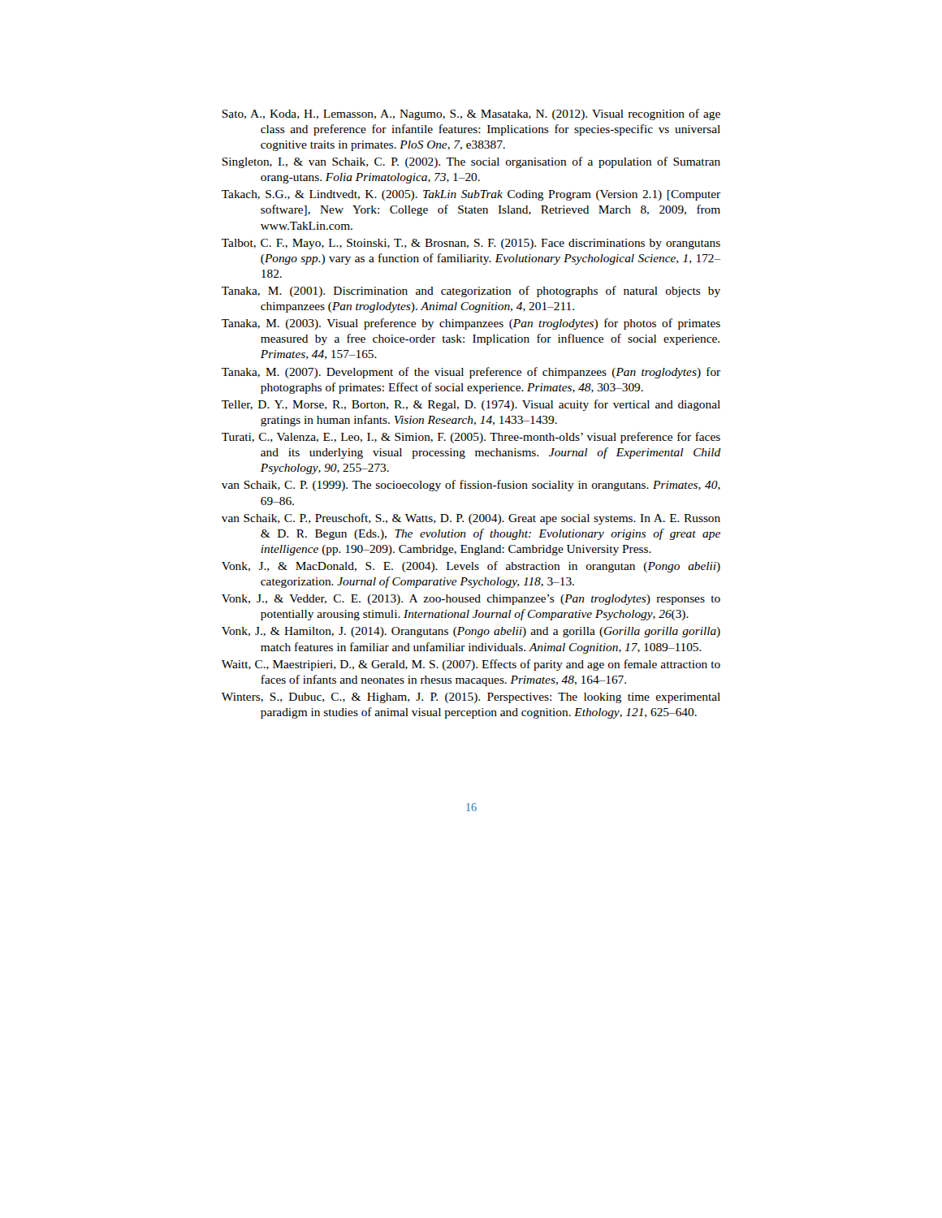Sato, A., Koda, H., Lemasson, A., Nagumo, S., & Masataka, N. (2012). Visual recognition of age class and preference for infantile features: Implications for species-specific vs universal cognitive traits in primates. PloS One, 7, e38387.
Singleton, I., & van Schaik, C. P. (2002). The social organisation of a population of Sumatran orang-utans. Folia Primatologica, 73, 1–20.
Takach, S.G., & Lindtvedt, K. (2005). TakLin SubTrak Coding Program (Version 2.1) [Computer software], New York: College of Staten Island, Retrieved March 8, 2009, from www.TakLin.com.
Talbot, C. F., Mayo, L., Stoinski, T., & Brosnan, S. F. (2015). Face discriminations by orangutans (Pongo spp.) vary as a function of familiarity. Evolutionary Psychological Science, 1, 172–182.
Tanaka, M. (2001). Discrimination and categorization of photographs of natural objects by chimpanzees (Pan troglodytes). Animal Cognition, 4, 201–211.
Tanaka, M. (2003). Visual preference by chimpanzees (Pan troglodytes) for photos of primates measured by a free choice-order task: Implication for influence of social experience. Primates, 44, 157–165.
Tanaka, M. (2007). Development of the visual preference of chimpanzees (Pan troglodytes) for photographs of primates: Effect of social experience. Primates, 48, 303–309.
Teller, D. Y., Morse, R., Borton, R., & Regal, D. (1974). Visual acuity for vertical and diagonal gratings in human infants. Vision Research, 14, 1433–1439.
Turati, C., Valenza, E., Leo, I., & Simion, F. (2005). Three-month-olds’ visual preference for faces and its underlying visual processing mechanisms. Journal of Experimental Child Psychology, 90, 255–273.
van Schaik, C. P. (1999). The socioecology of fission-fusion sociality in orangutans. Primates, 40, 69–86.
van Schaik, C. P., Preuschoft, S., & Watts, D. P. (2004). Great ape social systems. In A. E. Russon & D. R. Begun (Eds.), The evolution of thought: Evolutionary origins of great ape intelligence (pp. 190–209). Cambridge, England: Cambridge University Press.
Vonk, J., & MacDonald, S. E. (2004). Levels of abstraction in orangutan (Pongo abelii) categorization. Journal of Comparative Psychology, 118, 3–13.
Vonk, J., & Vedder, C. E. (2013). A zoo-housed chimpanzee’s (Pan troglodytes) responses to potentially arousing stimuli. International Journal of Comparative Psychology, 26(3).
Vonk, J., & Hamilton, J. (2014). Orangutans (Pongo abelii) and a gorilla (Gorilla gorilla gorilla) match features in familiar and unfamiliar individuals. Animal Cognition, 17, 1089–1105.
Waitt, C., Maestripieri, D., & Gerald, M. S. (2007). Effects of parity and age on female attraction to faces of infants and neonates in rhesus macaques. Primates, 48, 164–167.
Winters, S., Dubuc, C., & Higham, J. P. (2015). Perspectives: The looking time experimental paradigm in studies of animal visual perception and cognition. Ethology, 121, 625–640.
16